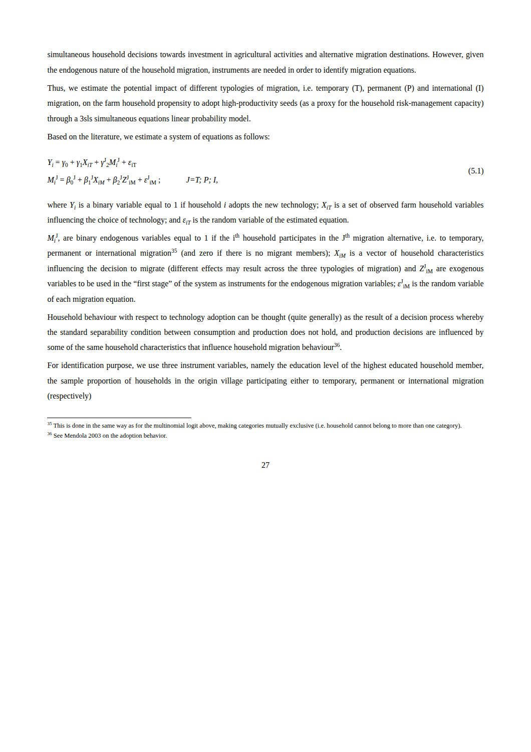simultaneous household decisions towards investment in agricultural activities and alternative migration destinations. However, given the endogenous nature of the household migration, instruments are needed in order to identify migration equations.
Thus, we estimate the potential impact of different typologies of migration, i.e. temporary (T), permanent (P) and international (I) migration, on the farm household propensity to adopt high-productivity seeds (as a proxy for the household risk-management capacity) through a 3sls simultaneous equations linear probability model.
Based on the literature, we estimate a system of equations as follows:
Yi = γ0 + γ1XiT + γJ2MiJ + εiT MiJ = β0J + β1JXiM + β2JZJiM + εJiM ; J=T; P; I, (5.1)
where Yi is a binary variable equal to 1 if household i adopts the new technology; XiT is a set of observed farm household variables influencing the choice of technology; and εiT is the random variable of the estimated equation.
MiJ, are binary endogenous variables equal to 1 if the ith household participates in the Jth migration alternative, i.e. to temporary, permanent or international migration35 (and zero if there is no migrant members); XiM is a vector of household characteristics influencing the decision to migrate (different effects may result across the three typologies of migration) and ZJiM are exogenous variables to be used in the “first stage” of the system as instruments for the endogenous migration variables; εJiM is the random variable of each migration equation.
Household behaviour with respect to technology adoption can be thought (quite generally) as the result of a decision process whereby the standard separability condition between consumption and production does not hold, and production decisions are influenced by some of the same household characteristics that influence household migration behaviour36.
For identification purpose, we use three instrument variables, namely the education level of the highest educated household member, the sample proportion of households in the origin village participating either to temporary, permanent or international migration (respectively)
35 This is done in the same way as for the multinomial logit above, making categories mutually exclusive (i.e. household cannot belong to more than one category).
36 See Mendola 2003 on the adoption behavior.
27